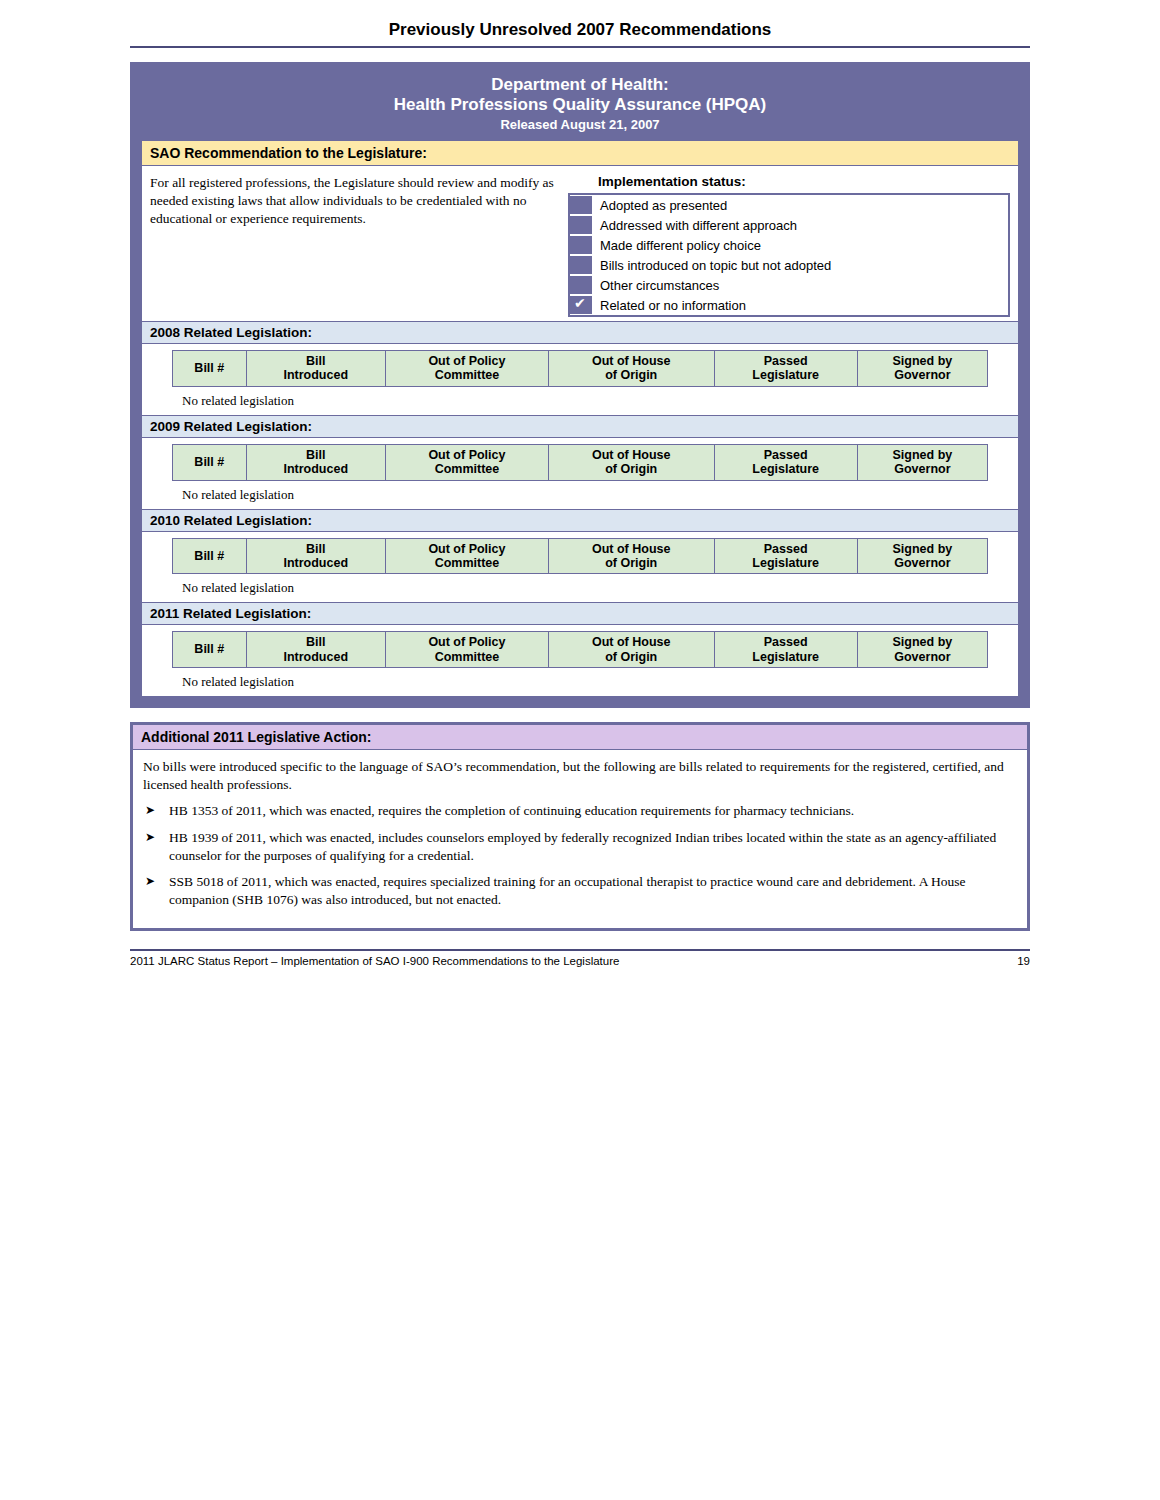Previously Unresolved 2007 Recommendations
Department of Health:
Health Professions Quality Assurance (HPQA)
Released August 21, 2007
SAO Recommendation to the Legislature:
For all registered professions, the Legislature should review and modify as needed existing laws that allow individuals to be credentialed with no educational or experience requirements.
Implementation status:
Adopted as presented
Addressed with different approach
Made different policy choice
Bills introduced on topic but not adopted
Other circumstances
Related or no information
2008 Related Legislation:
| Bill # | Bill Introduced | Out of Policy Committee | Out of House of Origin | Passed Legislature | Signed by Governor |
| --- | --- | --- | --- | --- | --- |
No related legislation
2009 Related Legislation:
| Bill # | Bill Introduced | Out of Policy Committee | Out of House of Origin | Passed Legislature | Signed by Governor |
| --- | --- | --- | --- | --- | --- |
No related legislation
2010 Related Legislation:
| Bill # | Bill Introduced | Out of Policy Committee | Out of House of Origin | Passed Legislature | Signed by Governor |
| --- | --- | --- | --- | --- | --- |
No related legislation
2011 Related Legislation:
| Bill # | Bill Introduced | Out of Policy Committee | Out of House of Origin | Passed Legislature | Signed by Governor |
| --- | --- | --- | --- | --- | --- |
No related legislation
Additional 2011 Legislative Action:
No bills were introduced specific to the language of SAO’s recommendation, but the following are bills related to requirements for the registered, certified, and licensed health professions.
HB 1353 of 2011, which was enacted, requires the completion of continuing education requirements for pharmacy technicians.
HB 1939 of 2011, which was enacted, includes counselors employed by federally recognized Indian tribes located within the state as an agency-affiliated counselor for the purposes of qualifying for a credential.
SSB 5018 of 2011, which was enacted, requires specialized training for an occupational therapist to practice wound care and debridement. A House companion (SHB 1076) was also introduced, but not enacted.
2011 JLARC Status Report – Implementation of SAO I-900 Recommendations to the Legislature
19